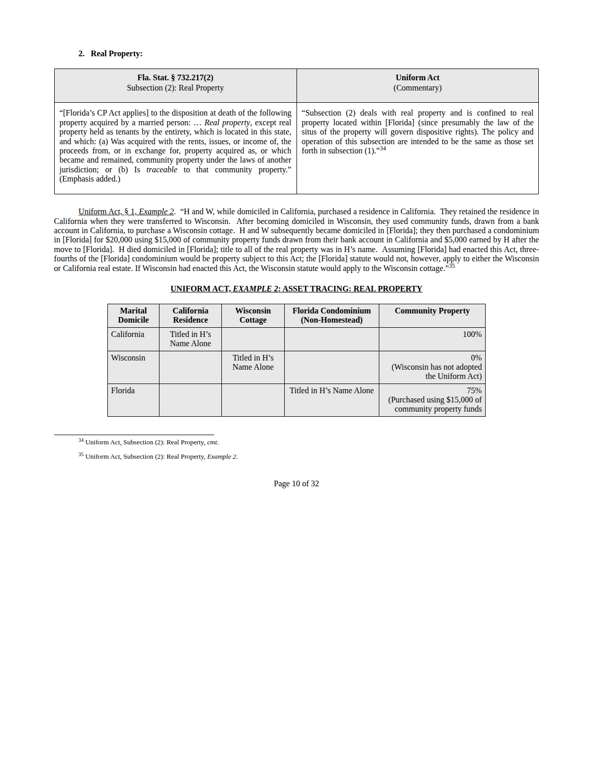2. Real Property:
| Fla. Stat. § 732.217(2) Subsection (2): Real Property | Uniform Act (Commentary) |
| --- | --- |
| “[Florida’s CP Act applies] to the disposition at death of the following property acquired by a married person: … Real property , except real property held as tenants by the entirety, which is located in this state, and which: (a) Was acquired with the rents, issues, or income of, the proceeds from, or in exchange for, property acquired as, or which became and remained, community property under the laws of another jurisdiction; or (b) Is traceable to that community property.” (Emphasis added.) | “Subsection (2) deals with real property and is confined to real property located within [Florida] (since presumably the law of the situs of the property will govern dispositive rights). The policy and operation of this subsection are intended to be the same as those set forth in subsection (1).” 34 |
Uniform Act, § 1, Example 2. “H and W, while domiciled in California, purchased a residence in California. They retained the residence in California when they were transferred to Wisconsin. After becoming domiciled in Wisconsin, they used community funds, drawn from a bank account in California, to purchase a Wisconsin cottage. H and W subsequently became domiciled in [Florida]; they then purchased a condominium in [Florida] for $20,000 using $15,000 of community property funds drawn from their bank account in California and $5,000 earned by H after the move to [Florida]. H died domiciled in [Florida]; title to all of the real property was in H’s name. Assuming [Florida] had enacted this Act, three-fourths of the [Florida] condominium would be property subject to this Act; the [Florida] statute would not, however, apply to either the Wisconsin or California real estate. If Wisconsin had enacted this Act, the Wisconsin statute would apply to the Wisconsin cottage.”35
UNIFORM ACT, EXAMPLE 2: ASSET TRACING: REAL PROPERTY
| Marital Domicile | California Residence | Wisconsin Cottage | Florida Condominium (Non-Homestead) | Community Property |
| --- | --- | --- | --- | --- |
| California | Titled in H’s Name Alone | | | 100% |
| Wisconsin | | Titled in H’s Name Alone | | 0% (Wisconsin has not adopted the Uniform Act) |
| Florida | | | Titled in H’s Name Alone | 75% (Purchased using $15,000 of community property funds |
34 Uniform Act, Subsection (2): Real Property, cmt.
35 Uniform Act, Subsection (2): Real Property, Example 2.
Page 10 of 32